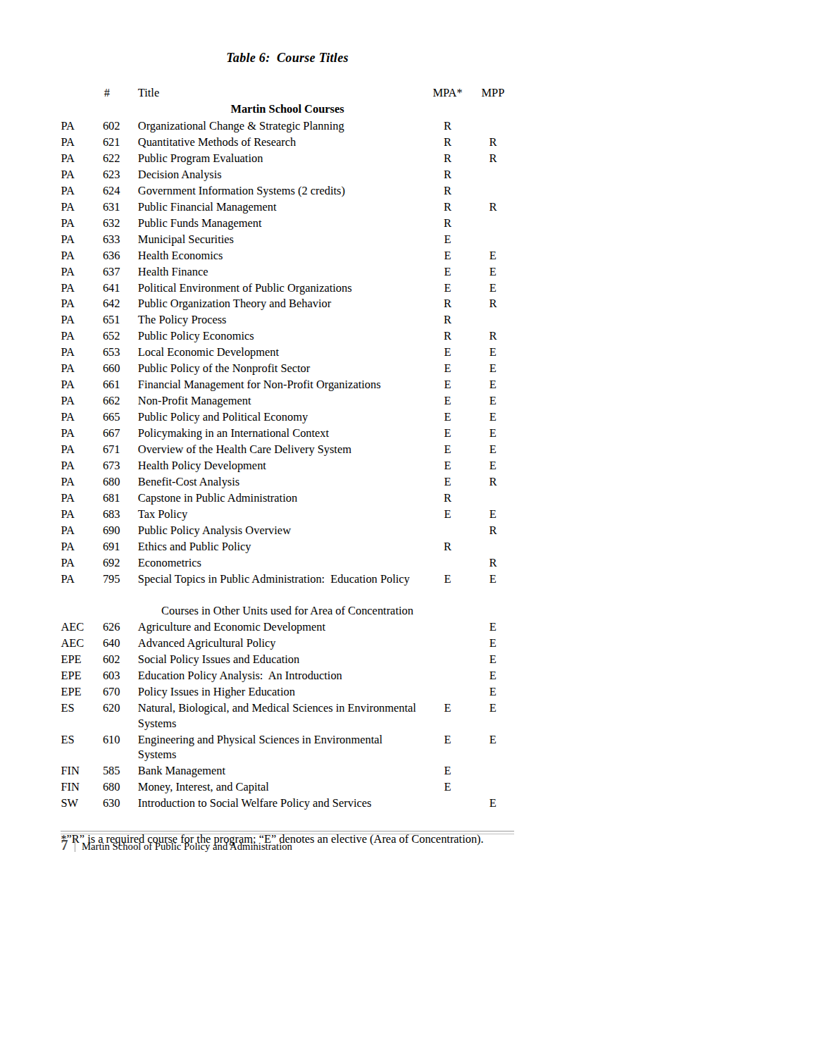Table 6: Course Titles
| | # | Title | MPA* | MPP |
| --- | --- | --- | --- | --- |
| Martin School Courses |
| PA | 602 | Organizational Change & Strategic Planning | R | |
| PA | 621 | Quantitative Methods of Research | R | R |
| PA | 622 | Public Program Evaluation | R | R |
| PA | 623 | Decision Analysis | R | |
| PA | 624 | Government Information Systems (2 credits) | R | |
| PA | 631 | Public Financial Management | R | R |
| PA | 632 | Public Funds Management | R | |
| PA | 633 | Municipal Securities | E | |
| PA | 636 | Health Economics | E | E |
| PA | 637 | Health Finance | E | E |
| PA | 641 | Political Environment of Public Organizations | E | E |
| PA | 642 | Public Organization Theory and Behavior | R | R |
| PA | 651 | The Policy Process | R | |
| PA | 652 | Public Policy Economics | R | R |
| PA | 653 | Local Economic Development | E | E |
| PA | 660 | Public Policy of the Nonprofit Sector | E | E |
| PA | 661 | Financial Management for Non-Profit Organizations | E | E |
| PA | 662 | Non-Profit Management | E | E |
| PA | 665 | Public Policy and Political Economy | E | E |
| PA | 667 | Policymaking in an International Context | E | E |
| PA | 671 | Overview of the Health Care Delivery System | E | E |
| PA | 673 | Health Policy Development | E | E |
| PA | 680 | Benefit-Cost Analysis | E | R |
| PA | 681 | Capstone in Public Administration | R | |
| PA | 683 | Tax Policy | E | E |
| PA | 690 | Public Policy Analysis Overview | | R |
| PA | 691 | Ethics and Public Policy | R | |
| PA | 692 | Econometrics | | R |
| PA | 795 | Special Topics in Public Administration: Education Policy | E | E |
| Courses in Other Units used for Area of Concentration |
| AEC | 626 | Agriculture and Economic Development | | E |
| AEC | 640 | Advanced Agricultural Policy | | E |
| EPE | 602 | Social Policy Issues and Education | | E |
| EPE | 603 | Education Policy Analysis: An Introduction | | E |
| EPE | 670 | Policy Issues in Higher Education | | E |
| ES | 620 | Natural, Biological, and Medical Sciences in Environmental Systems | E | E |
| ES | 610 | Engineering and Physical Sciences in Environmental Systems | E | E |
| FIN | 585 | Bank Management | E | |
| FIN | 680 | Money, Interest, and Capital | E | |
| SW | 630 | Introduction to Social Welfare Policy and Services | | E |
*”R” is a required course for the program; “E” denotes an elective (Area of Concentration).
7 Martin School of Public Policy and Administration